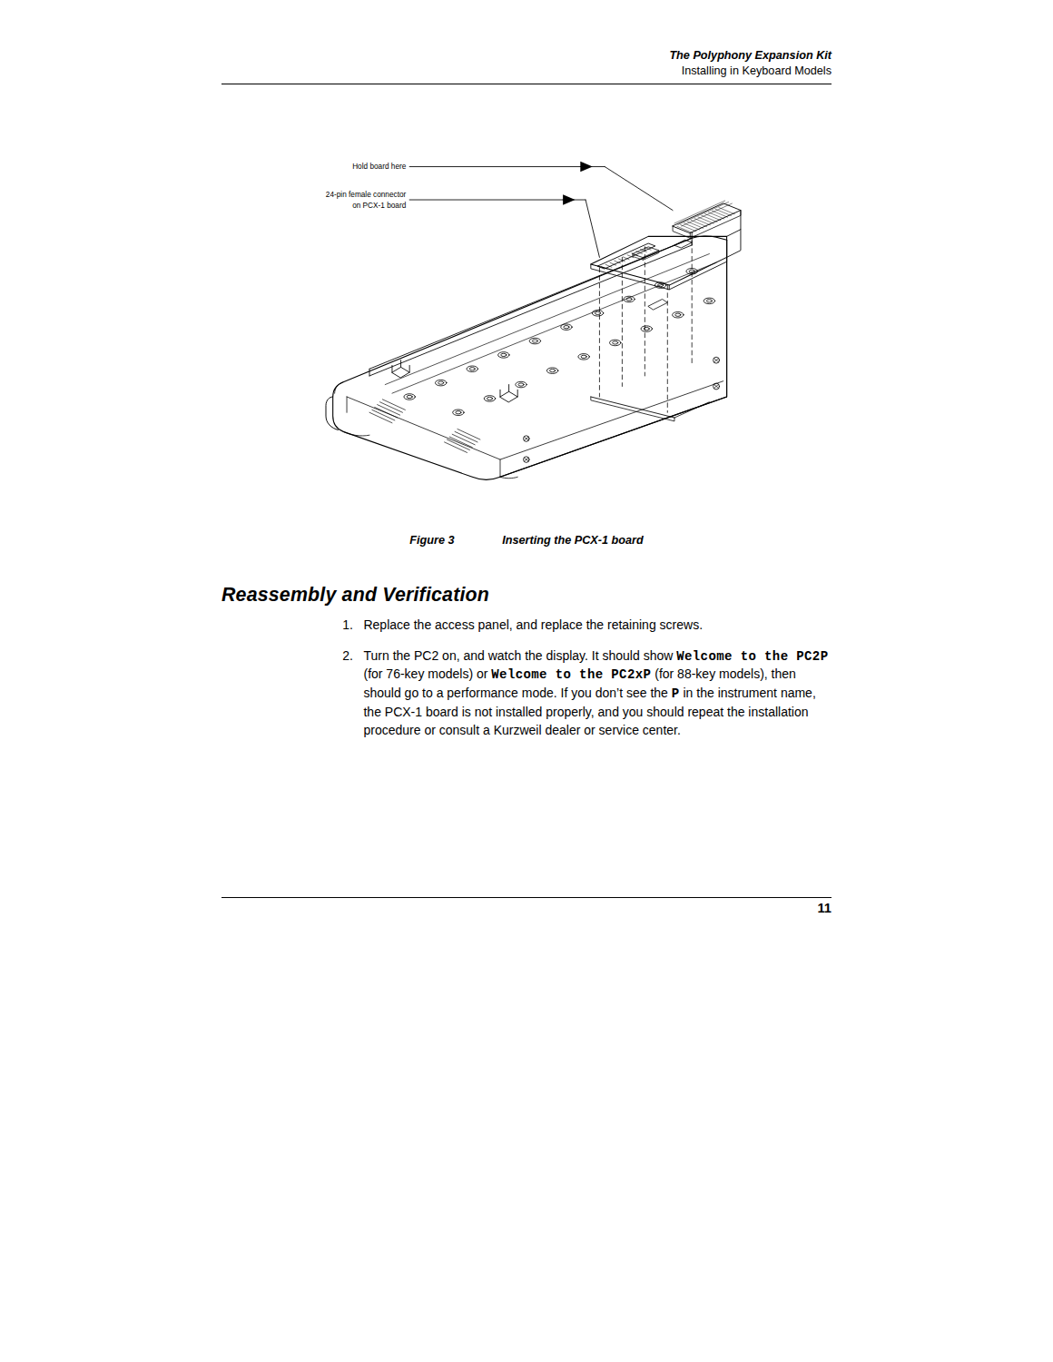The Polyphony Expansion Kit
Installing in Keyboard Models
Inserting the PCX-1 board Line drawing of a keyboard instrument chassis viewed from below with the access panel removed, showing the PCX-1 board being lowered into place. Callouts indicate where to hold the board and the 24-pin female connector on the PCX-1 board. Hold board here 24-pin female connector on PCX-1 board
Figure 3 Inserting the PCX-1 board
Reassembly and Verification
Replace the access panel, and replace the retaining screws.
Turn the PC2 on, and watch the display. It should show Welcome to the PC2P (for 76-key models) or Welcome to the PC2xP (for 88-key models), then should go to a performance mode. If you don’t see the P in the instrument name, the PCX-1 board is not installed properly, and you should repeat the installation procedure or consult a Kurzweil dealer or service center.
11